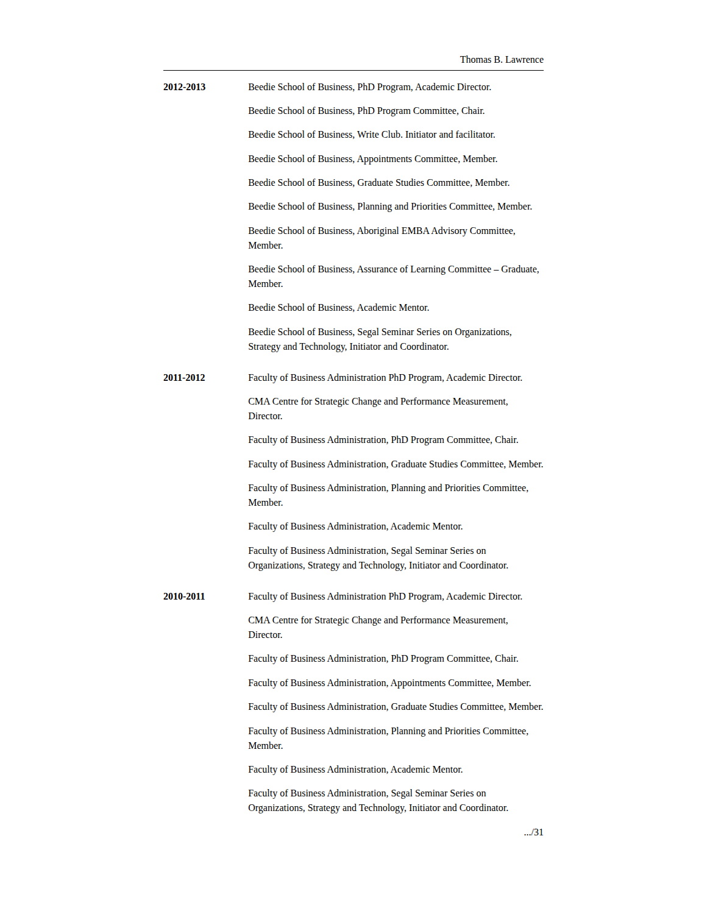Thomas B. Lawrence
| 2012-2013 | Beedie School of Business, PhD Program, Academic Director. Beedie School of Business, PhD Program Committee, Chair. Beedie School of Business, Write Club. Initiator and facilitator. Beedie School of Business, Appointments Committee, Member. Beedie School of Business, Graduate Studies Committee, Member. Beedie School of Business, Planning and Priorities Committee, Member. Beedie School of Business, Aboriginal EMBA Advisory Committee, Member. Beedie School of Business, Assurance of Learning Committee – Graduate, Member. Beedie School of Business, Academic Mentor. Beedie School of Business, Segal Seminar Series on Organizations, Strategy and Technology, Initiator and Coordinator. |
| 2011-2012 | Faculty of Business Administration PhD Program, Academic Director. CMA Centre for Strategic Change and Performance Measurement, Director. Faculty of Business Administration, PhD Program Committee, Chair. Faculty of Business Administration, Graduate Studies Committee, Member. Faculty of Business Administration, Planning and Priorities Committee, Member. Faculty of Business Administration, Academic Mentor. Faculty of Business Administration, Segal Seminar Series on Organizations, Strategy and Technology, Initiator and Coordinator. |
| 2010-2011 | Faculty of Business Administration PhD Program, Academic Director. CMA Centre for Strategic Change and Performance Measurement, Director. Faculty of Business Administration, PhD Program Committee, Chair. Faculty of Business Administration, Appointments Committee, Member. Faculty of Business Administration, Graduate Studies Committee, Member. Faculty of Business Administration, Planning and Priorities Committee, Member. Faculty of Business Administration, Academic Mentor. Faculty of Business Administration, Segal Seminar Series on Organizations, Strategy and Technology, Initiator and Coordinator. |
.../31